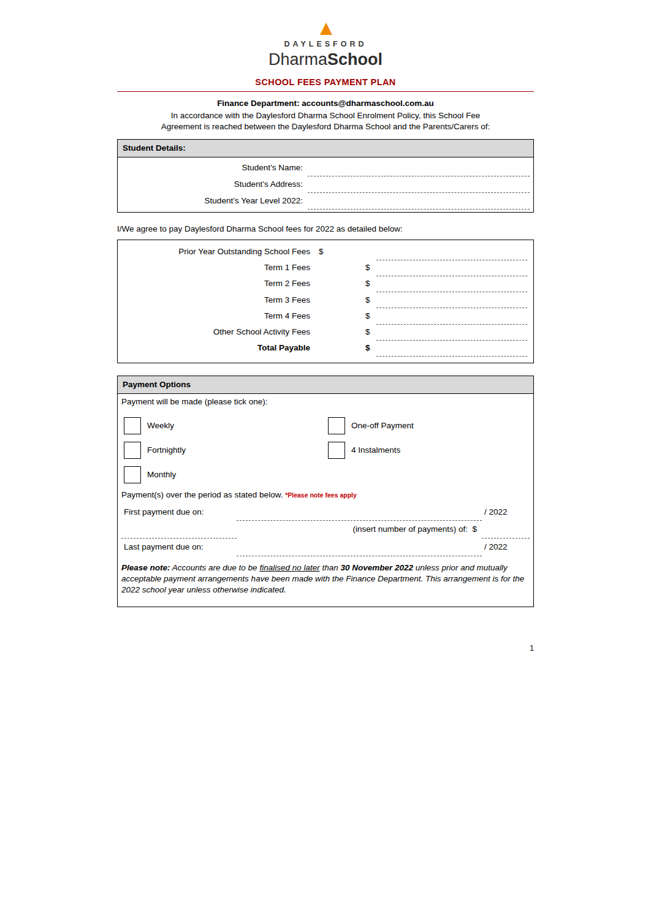▲
DAYLESFORD
DharmaSchool
SCHOOL FEES PAYMENT PLAN
Finance Department: accounts@dharmaschool.com.au
In accordance with the Daylesford Dharma School Enrolment Policy, this School Fee Agreement is reached between the Daylesford Dharma School and the Parents/Carers of:
| Student Details: |
| --- |
| / Student’s Name: / / / Student’s Address: / / / Student’s Year Level 2022: / / |
I/We agree to pay Daylesford Dharma School fees for 2022 as detailed below:
| Prior Year Outstanding School Fees | $ | |
| Term 1 Fees | $ | |
| Term 2 Fees | $ | |
| Term 3 Fees | $ | |
| Term 4 Fees | $ | |
| Other School Activity Fees | $ | |
| Total Payable | $ | |
| Payment Options |
| --- |
| Payment will be made (please tick one): / Weekly / One-off Payment / / Fortnightly / 4 Instalments / / Monthly / / Payment(s) over the period as stated below. *Please note fees apply / First payment due on: / / / 2022 / / / (insert number of payments) of: $ / / / Last payment due on: / / / 2022 / Please note: Accounts are due to be finalised no later than 30 November 2022 unless prior and mutually acceptable payment arrangements have been made with the Finance Department. This arrangement is for the 2022 school year unless otherwise indicated. |
1